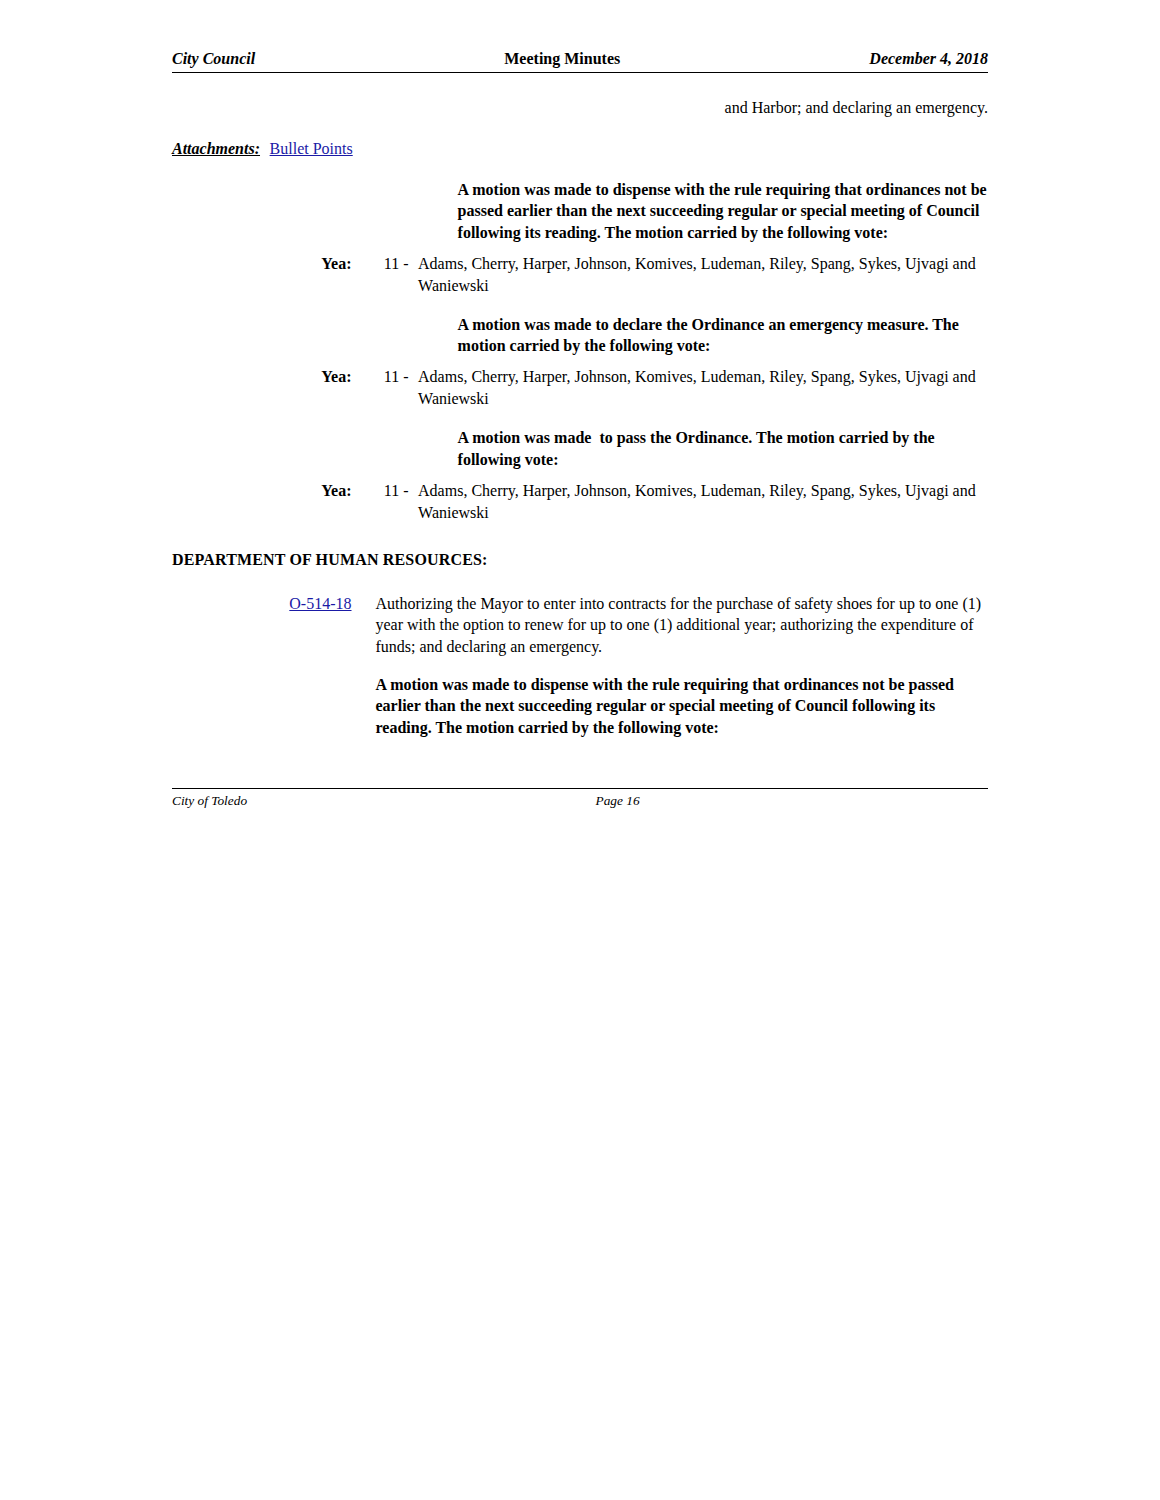City Council Meeting Minutes December 4, 2018
and Harbor; and declaring an emergency.
Attachments: Bullet Points
A motion was made to dispense with the rule requiring that ordinances not be passed earlier than the next succeeding regular or special meeting of Council following its reading. The motion carried by the following vote:
Yea: 11 - Adams, Cherry, Harper, Johnson, Komives, Ludeman, Riley, Spang, Sykes, Ujvagi and Waniewski
A motion was made to declare the Ordinance an emergency measure. The motion carried by the following vote:
Yea: 11 - Adams, Cherry, Harper, Johnson, Komives, Ludeman, Riley, Spang, Sykes, Ujvagi and Waniewski
A motion was made to pass the Ordinance. The motion carried by the following vote:
Yea: 11 - Adams, Cherry, Harper, Johnson, Komives, Ludeman, Riley, Spang, Sykes, Ujvagi and Waniewski
DEPARTMENT OF HUMAN RESOURCES:
O-514-18
Authorizing the Mayor to enter into contracts for the purchase of safety shoes for up to one (1) year with the option to renew for up to one (1) additional year; authorizing the expenditure of funds; and declaring an emergency.
A motion was made to dispense with the rule requiring that ordinances not be passed earlier than the next succeeding regular or special meeting of Council following its reading. The motion carried by the following vote:
City of Toledo Page 16